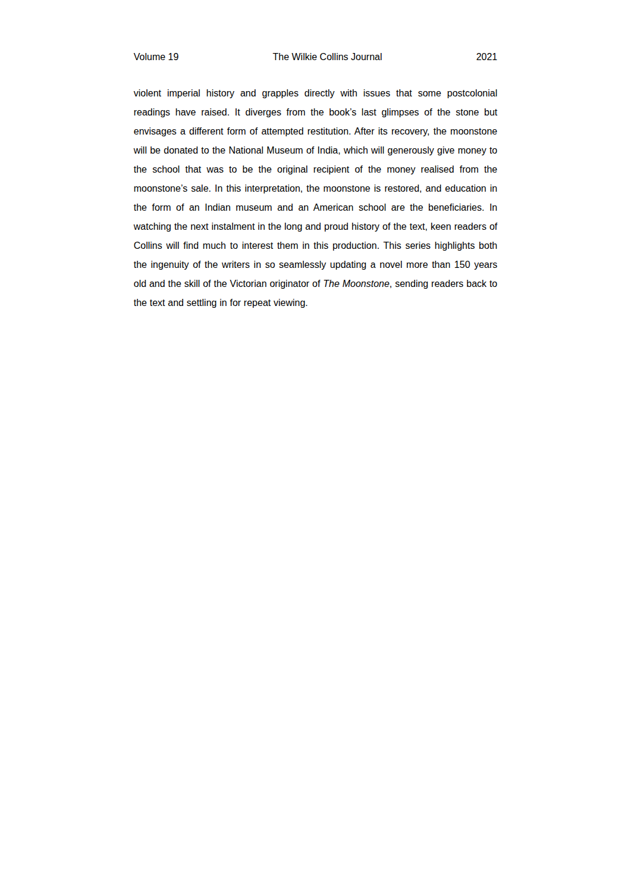Volume 19 The Wilkie Collins Journal 2021
violent imperial history and grapples directly with issues that some postcolonial readings have raised. It diverges from the book’s last glimpses of the stone but envisages a different form of attempted restitution. After its recovery, the moonstone will be donated to the National Museum of India, which will generously give money to the school that was to be the original recipient of the money realised from the moonstone’s sale. In this interpretation, the moonstone is restored, and education in the form of an Indian museum and an American school are the beneficiaries. In watching the next instalment in the long and proud history of the text, keen readers of Collins will find much to interest them in this production. This series highlights both the ingenuity of the writers in so seamlessly updating a novel more than 150 years old and the skill of the Victorian originator of The Moonstone, sending readers back to the text and settling in for repeat viewing.